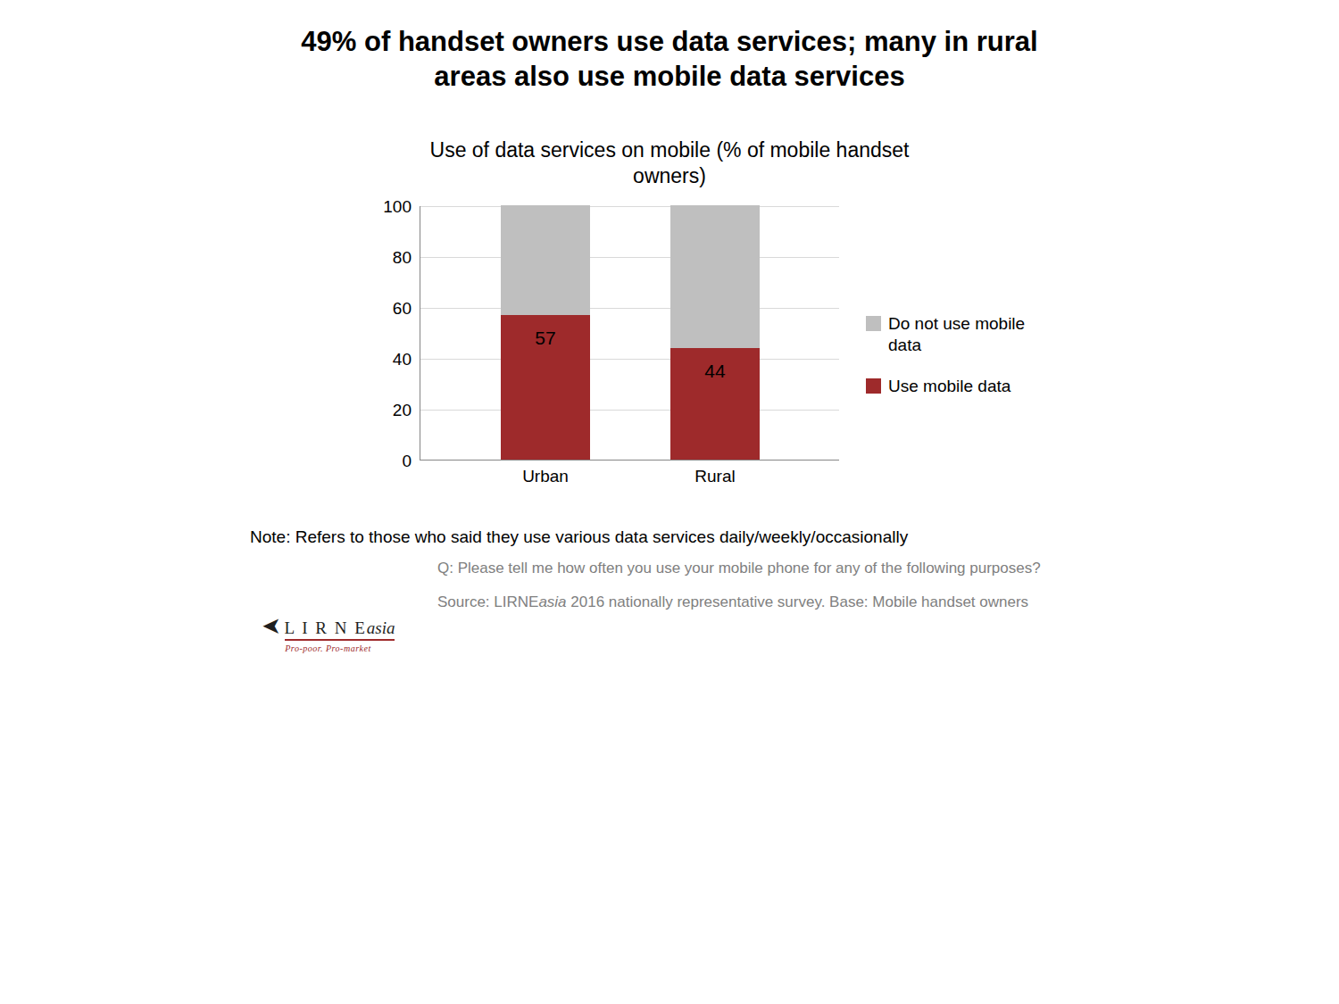49% of handset owners use data services; many in rural areas also use mobile data services
Use of data services on mobile (% of mobile handset owners)
100
80
60
40
20
0
57
44
Urban
Rural
Do not use mobile data
Use mobile data
Note: Refers to those who said they use various data services daily/weekly/occasionally
Q: Please tell me how often you use your mobile phone for any of the following purposes?
Source: LIRNEasia 2016 nationally representative survey. Base: Mobile handset owners
➤
L I R N Easia
Pro-poor. Pro-market